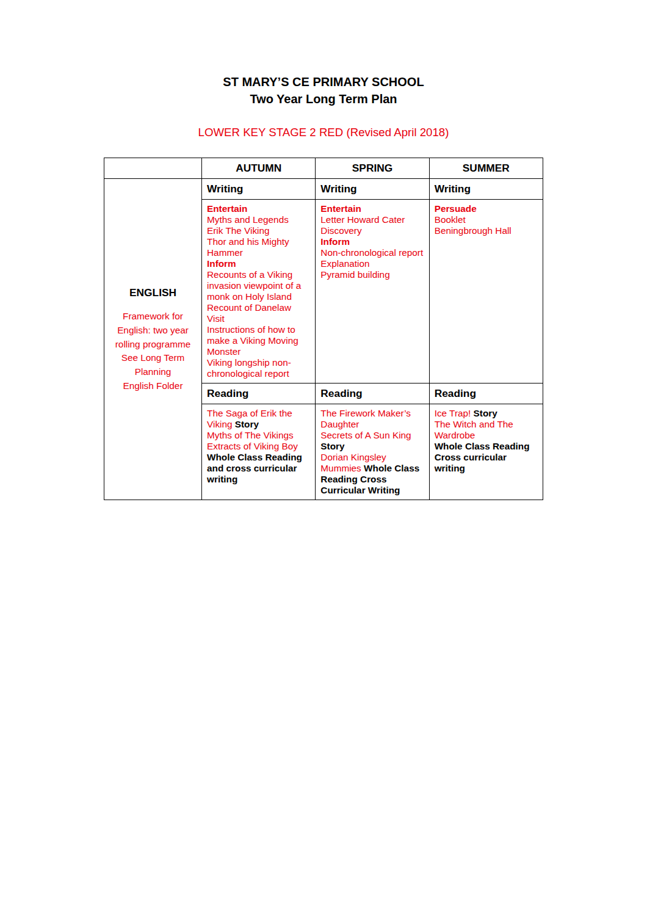ST MARY’S CE PRIMARY SCHOOL
Two Year Long Term Plan
LOWER KEY STAGE 2 RED (Revised April 2018)
| | AUTUMN | SPRING | SUMMER |
| ENGLISH Framework for English: two year rolling programme See Long Term Planning English Folder | Writing | Writing | Writing |
| Entertain Myths and Legends Erik The Viking Thor and his Mighty Hammer Inform Recounts of a Viking invasion viewpoint of a monk on Holy Island Recount of Danelaw Visit Instructions of how to make a Viking Moving Monster Viking longship non-chronological report | Entertain Letter Howard Cater Discovery Inform Non-chronological report Explanation Pyramid building | Persuade Booklet Beningbrough Hall |
| Reading | Reading | Reading |
| The Saga of Erik the Viking Story Myths of The Vikings Extracts of Viking Boy Whole Class Reading and cross curricular writing | The Firework Maker’s Daughter Secrets of A Sun King Story Dorian Kingsley Mummies Whole Class Reading Cross Curricular Writing | Ice Trap! Story The Witch and The Wardrobe Whole Class Reading Cross curricular writing |